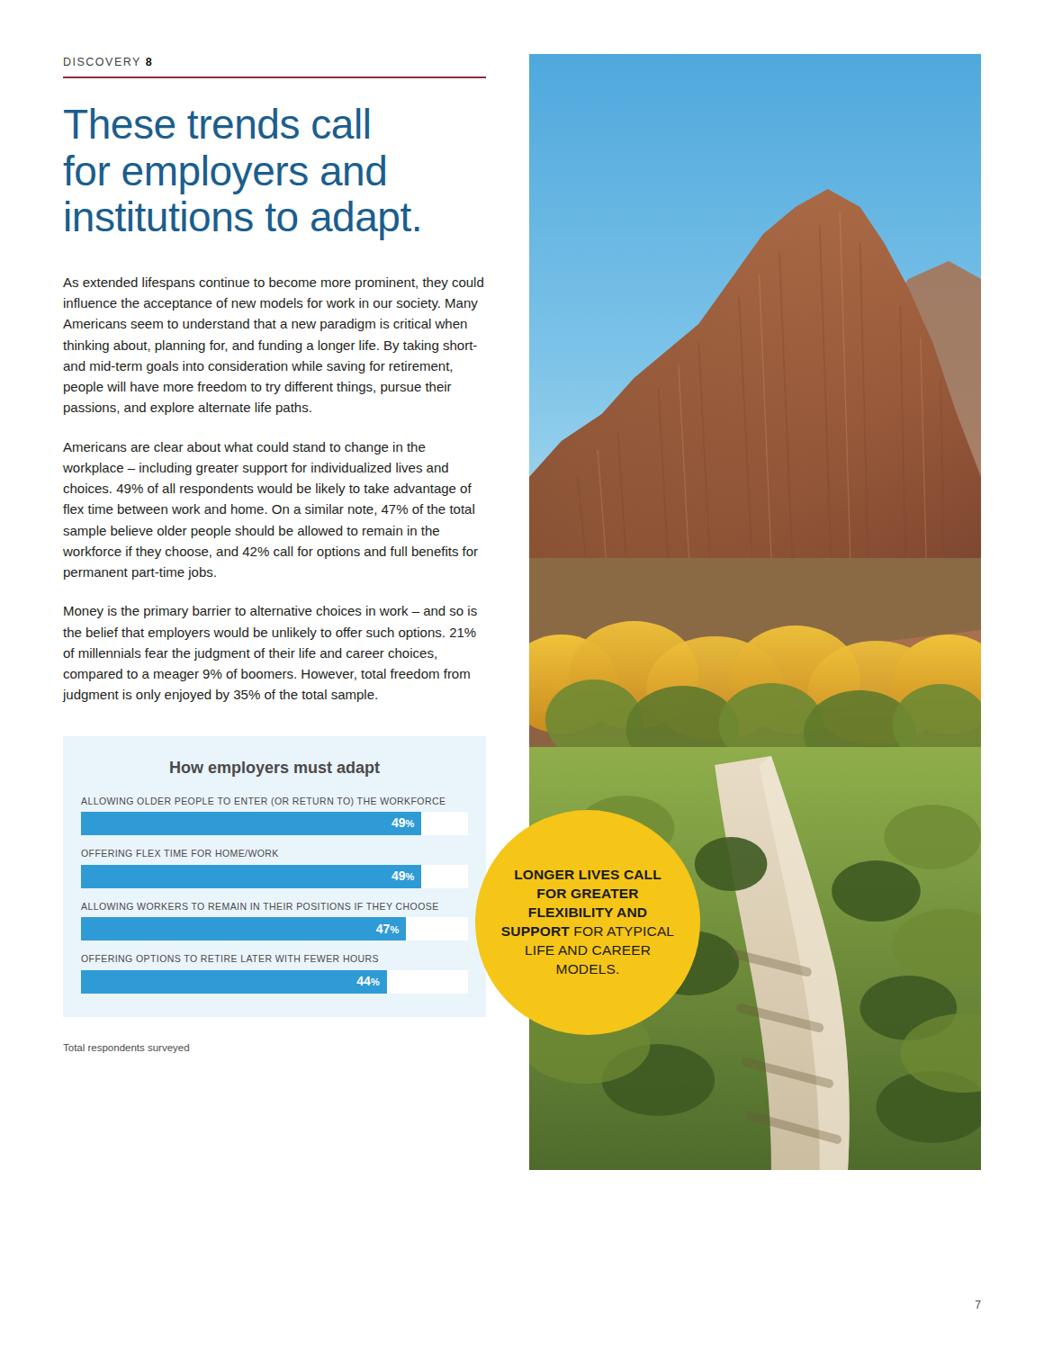Discovery 8
These trends call
for employers and
institutions to adapt.
As extended lifespans continue to become more prominent, they could influence the acceptance of new models for work in our society. Many Americans seem to understand that a new paradigm is critical when thinking about, planning for, and funding a longer life. By taking short- and mid-term goals into consideration while saving for retirement, people will have more freedom to try different things, pursue their passions, and explore alternate life paths.
Americans are clear about what could stand to change in the workplace – including greater support for individualized lives and choices. 49% of all respondents would be likely to take advantage of flex time between work and home. On a similar note, 47% of the total sample believe older people should be allowed to remain in the workforce if they choose, and 42% call for options and full benefits for permanent part-time jobs.
Money is the primary barrier to alternative choices in work – and so is the belief that employers would be unlikely to offer such options. 21% of millennials fear the judgment of their life and career choices, compared to a meager 9% of boomers. However, total freedom from judgment is only enjoyed by 35% of the total sample.
How employers must adapt
Allowing older people to enter (or return to) the workforce
49%
Offering flex time for home/work
49%
Allowing workers to remain in their positions if they choose
47%
Offering options to retire later with fewer hours
44%
Total respondents surveyed
Longer lives call for greater flexibility and support for atypical life and career models.
7